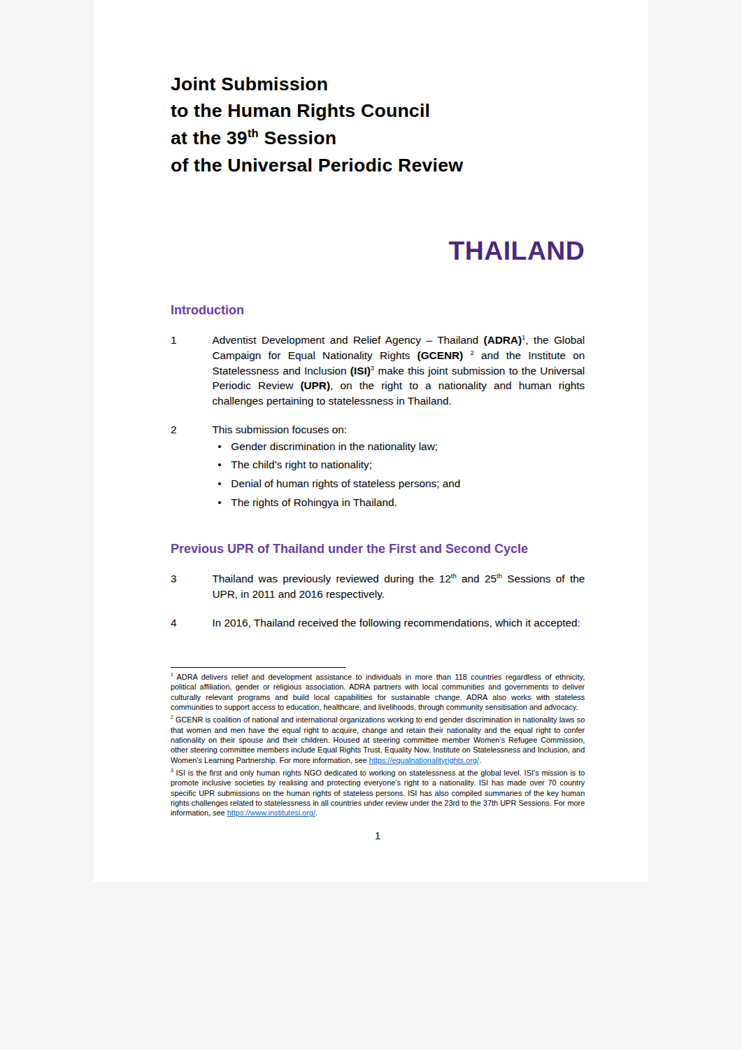Joint Submission
to the Human Rights Council
at the 39th Session
of the Universal Periodic Review
THAILAND
Introduction
1
Adventist Development and Relief Agency – Thailand (ADRA)1, the Global Campaign for Equal Nationality Rights (GCENR) 2 and the Institute on Statelessness and Inclusion (ISI)3 make this joint submission to the Universal Periodic Review (UPR), on the right to a nationality and human rights challenges pertaining to statelessness in Thailand.
2
This submission focuses on:
Gender discrimination in the nationality law;
The child’s right to nationality;
Denial of human rights of stateless persons; and
The rights of Rohingya in Thailand.
Previous UPR of Thailand under the First and Second Cycle
3
Thailand was previously reviewed during the 12th and 25th Sessions of the UPR, in 2011 and 2016 respectively.
4
In 2016, Thailand received the following recommendations, which it accepted:
1 ADRA delivers relief and development assistance to individuals in more than 118 countries regardless of ethnicity, political affiliation, gender or religious association. ADRA partners with local communities and governments to deliver culturally relevant programs and build local capabilities for sustainable change. ADRA also works with stateless communities to support access to education, healthcare, and livelihoods, through community sensitisation and advocacy.
2 GCENR is coalition of national and international organizations working to end gender discrimination in nationality laws so that women and men have the equal right to acquire, change and retain their nationality and the equal right to confer nationality on their spouse and their children. Housed at steering committee member Women’s Refugee Commission, other steering committee members include Equal Rights Trust, Equality Now, Institute on Statelessness and Inclusion, and Women’s Learning Partnership. For more information, see https://equalnationalityrights.org/.
3 ISI is the first and only human rights NGO dedicated to working on statelessness at the global level. ISI’s mission is to promote inclusive societies by realising and protecting everyone’s right to a nationality. ISI has made over 70 country specific UPR submissions on the human rights of stateless persons. ISI has also compiled summaries of the key human rights challenges related to statelessness in all countries under review under the 23rd to the 37th UPR Sessions. For more information, see https://www.institutesi.org/.
1